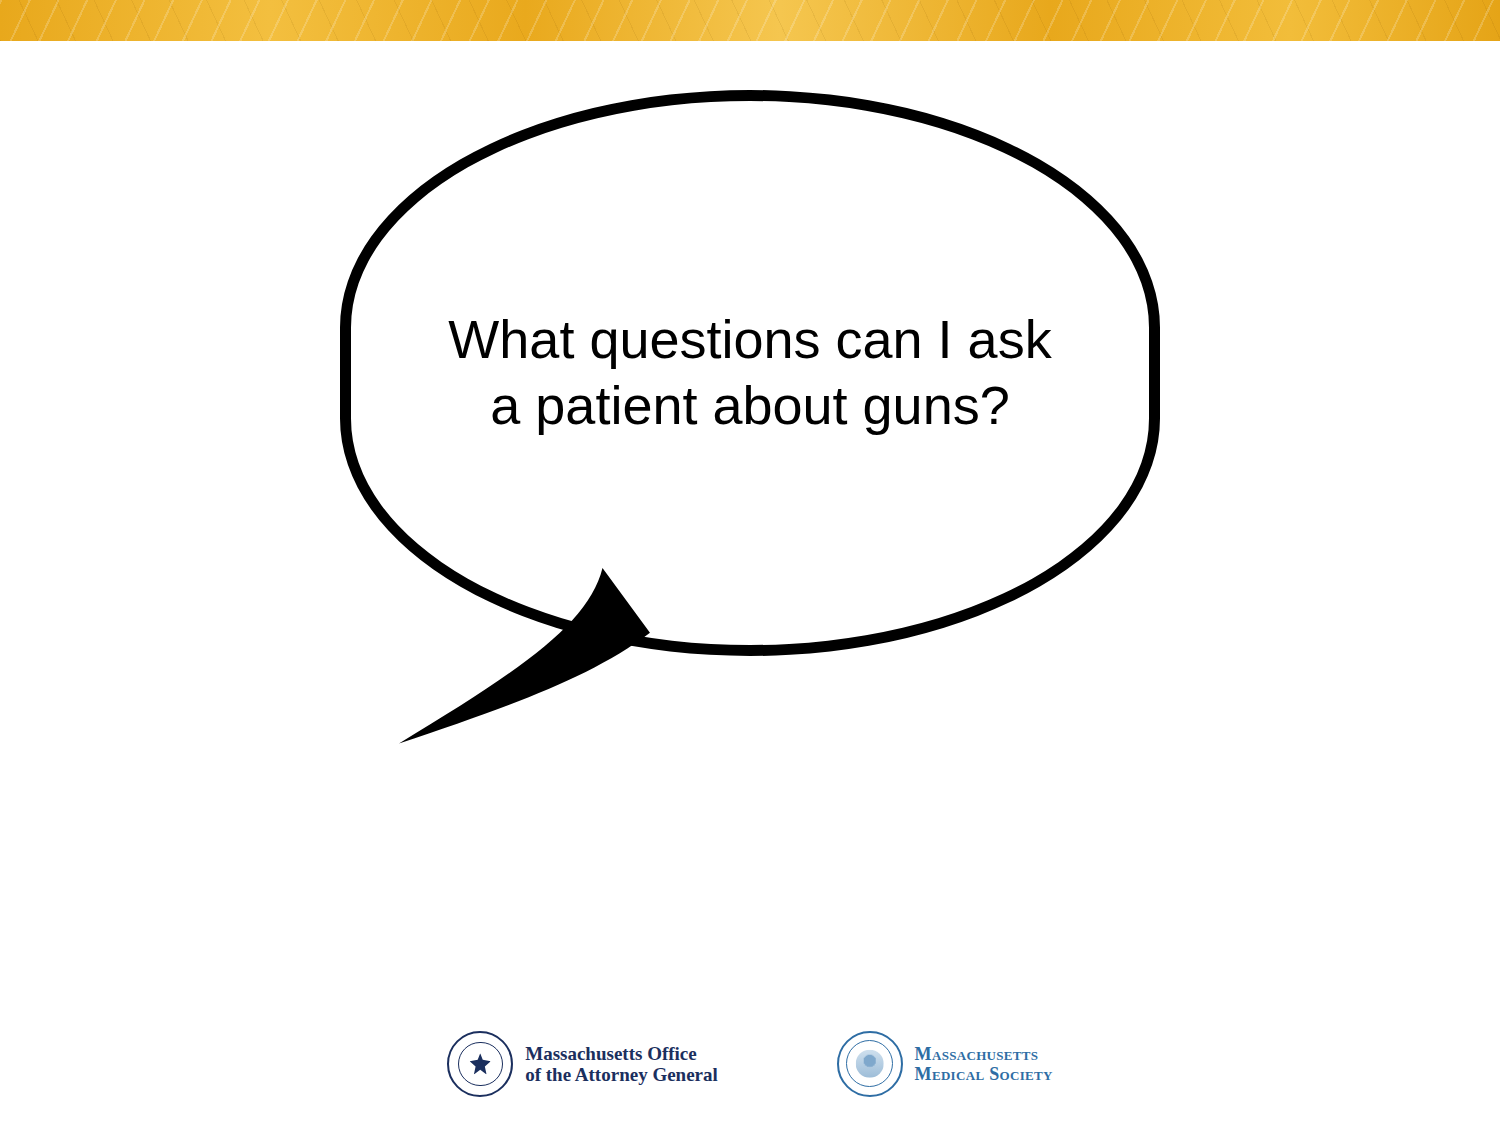What questions can I ask a patient about guns?
Massachusetts Office of the Attorney General
Massachusetts Medical Society